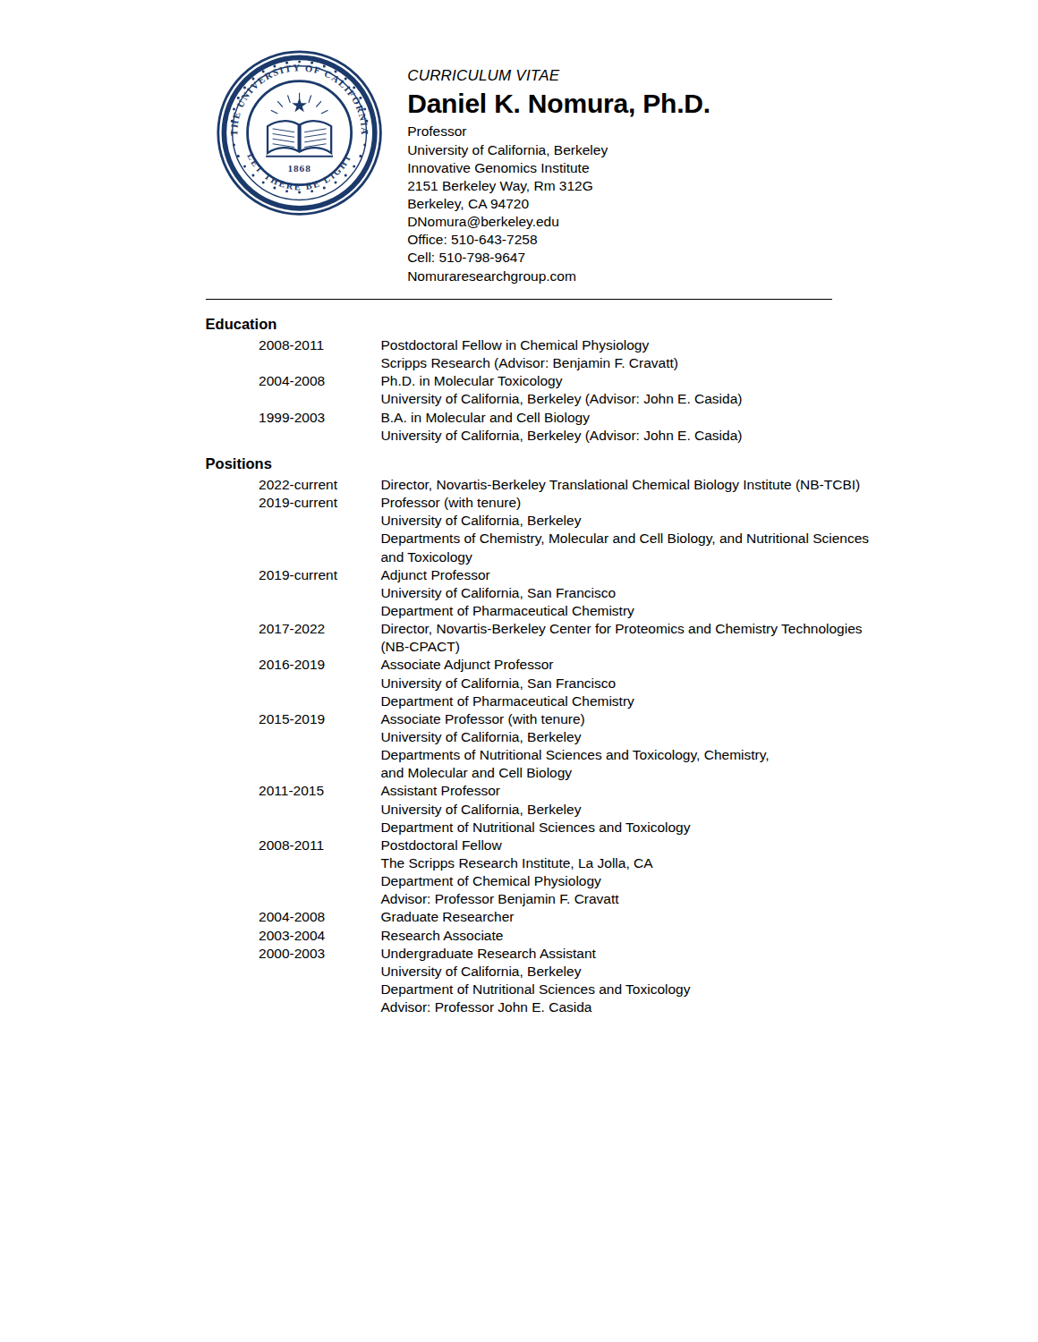THE UNIVERSITY OF CALIFORNIA LET THERE BE LIGHT 1868
CURRICULUM VITAE
Daniel K. Nomura, Ph.D.
Professor
University of California, Berkeley
Innovative Genomics Institute
2151 Berkeley Way, Rm 312G
Berkeley, CA 94720
DNomura@berkeley.edu
Office: 510-643-7258
Cell: 510-798-9647
Nomuraresearchgroup.com
Education
| 2008-2011 | Postdoctoral Fellow in Chemical Physiology Scripps Research (Advisor: Benjamin F. Cravatt) |
| 2004-2008 | Ph.D. in Molecular Toxicology University of California, Berkeley (Advisor: John E. Casida) |
| 1999-2003 | B.A. in Molecular and Cell Biology University of California, Berkeley (Advisor: John E. Casida) |
Positions
| 2022-current | Director, Novartis-Berkeley Translational Chemical Biology Institute (NB-TCBI) |
| 2019-current | Professor (with tenure) University of California, Berkeley Departments of Chemistry, Molecular and Cell Biology, and Nutritional Sciences and Toxicology |
| 2019-current | Adjunct Professor University of California, San Francisco Department of Pharmaceutical Chemistry |
| 2017-2022 | Director, Novartis-Berkeley Center for Proteomics and Chemistry Technologies (NB-CPACT) |
| 2016-2019 | Associate Adjunct Professor University of California, San Francisco Department of Pharmaceutical Chemistry |
| 2015-2019 | Associate Professor (with tenure) University of California, Berkeley Departments of Nutritional Sciences and Toxicology, Chemistry, and Molecular and Cell Biology |
| 2011-2015 | Assistant Professor University of California, Berkeley Department of Nutritional Sciences and Toxicology |
| 2008-2011 | Postdoctoral Fellow The Scripps Research Institute, La Jolla, CA Department of Chemical Physiology Advisor: Professor Benjamin F. Cravatt |
| 2004-2008 | Graduate Researcher |
| 2003-2004 | Research Associate |
| 2000-2003 | Undergraduate Research Assistant University of California, Berkeley Department of Nutritional Sciences and Toxicology Advisor: Professor John E. Casida |